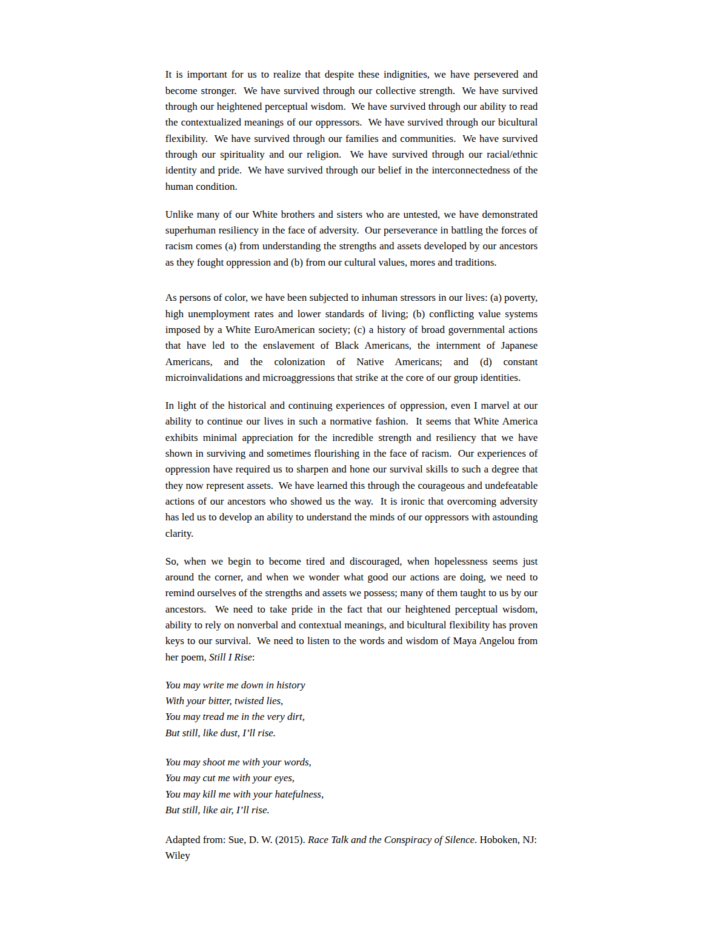It is important for us to realize that despite these indignities, we have persevered and become stronger. We have survived through our collective strength. We have survived through our heightened perceptual wisdom. We have survived through our ability to read the contextualized meanings of our oppressors. We have survived through our bicultural flexibility. We have survived through our families and communities. We have survived through our spirituality and our religion. We have survived through our racial/ethnic identity and pride. We have survived through our belief in the interconnectedness of the human condition.
Unlike many of our White brothers and sisters who are untested, we have demonstrated superhuman resiliency in the face of adversity. Our perseverance in battling the forces of racism comes (a) from understanding the strengths and assets developed by our ancestors as they fought oppression and (b) from our cultural values, mores and traditions.
As persons of color, we have been subjected to inhuman stressors in our lives: (a) poverty, high unemployment rates and lower standards of living; (b) conflicting value systems imposed by a White EuroAmerican society; (c) a history of broad governmental actions that have led to the enslavement of Black Americans, the internment of Japanese Americans, and the colonization of Native Americans; and (d) constant microinvalidations and microaggressions that strike at the core of our group identities.
In light of the historical and continuing experiences of oppression, even I marvel at our ability to continue our lives in such a normative fashion. It seems that White America exhibits minimal appreciation for the incredible strength and resiliency that we have shown in surviving and sometimes flourishing in the face of racism. Our experiences of oppression have required us to sharpen and hone our survival skills to such a degree that they now represent assets. We have learned this through the courageous and undefeatable actions of our ancestors who showed us the way. It is ironic that overcoming adversity has led us to develop an ability to understand the minds of our oppressors with astounding clarity.
So, when we begin to become tired and discouraged, when hopelessness seems just around the corner, and when we wonder what good our actions are doing, we need to remind ourselves of the strengths and assets we possess; many of them taught to us by our ancestors. We need to take pride in the fact that our heightened perceptual wisdom, ability to rely on nonverbal and contextual meanings, and bicultural flexibility has proven keys to our survival. We need to listen to the words and wisdom of Maya Angelou from her poem, Still I Rise:
You may write me down in history
With your bitter, twisted lies,
You may tread me in the very dirt,
But still, like dust, I’ll rise.
You may shoot me with your words,
You may cut me with your eyes,
You may kill me with your hatefulness,
But still, like air, I’ll rise.
Adapted from: Sue, D. W. (2015). Race Talk and the Conspiracy of Silence. Hoboken, NJ: Wiley